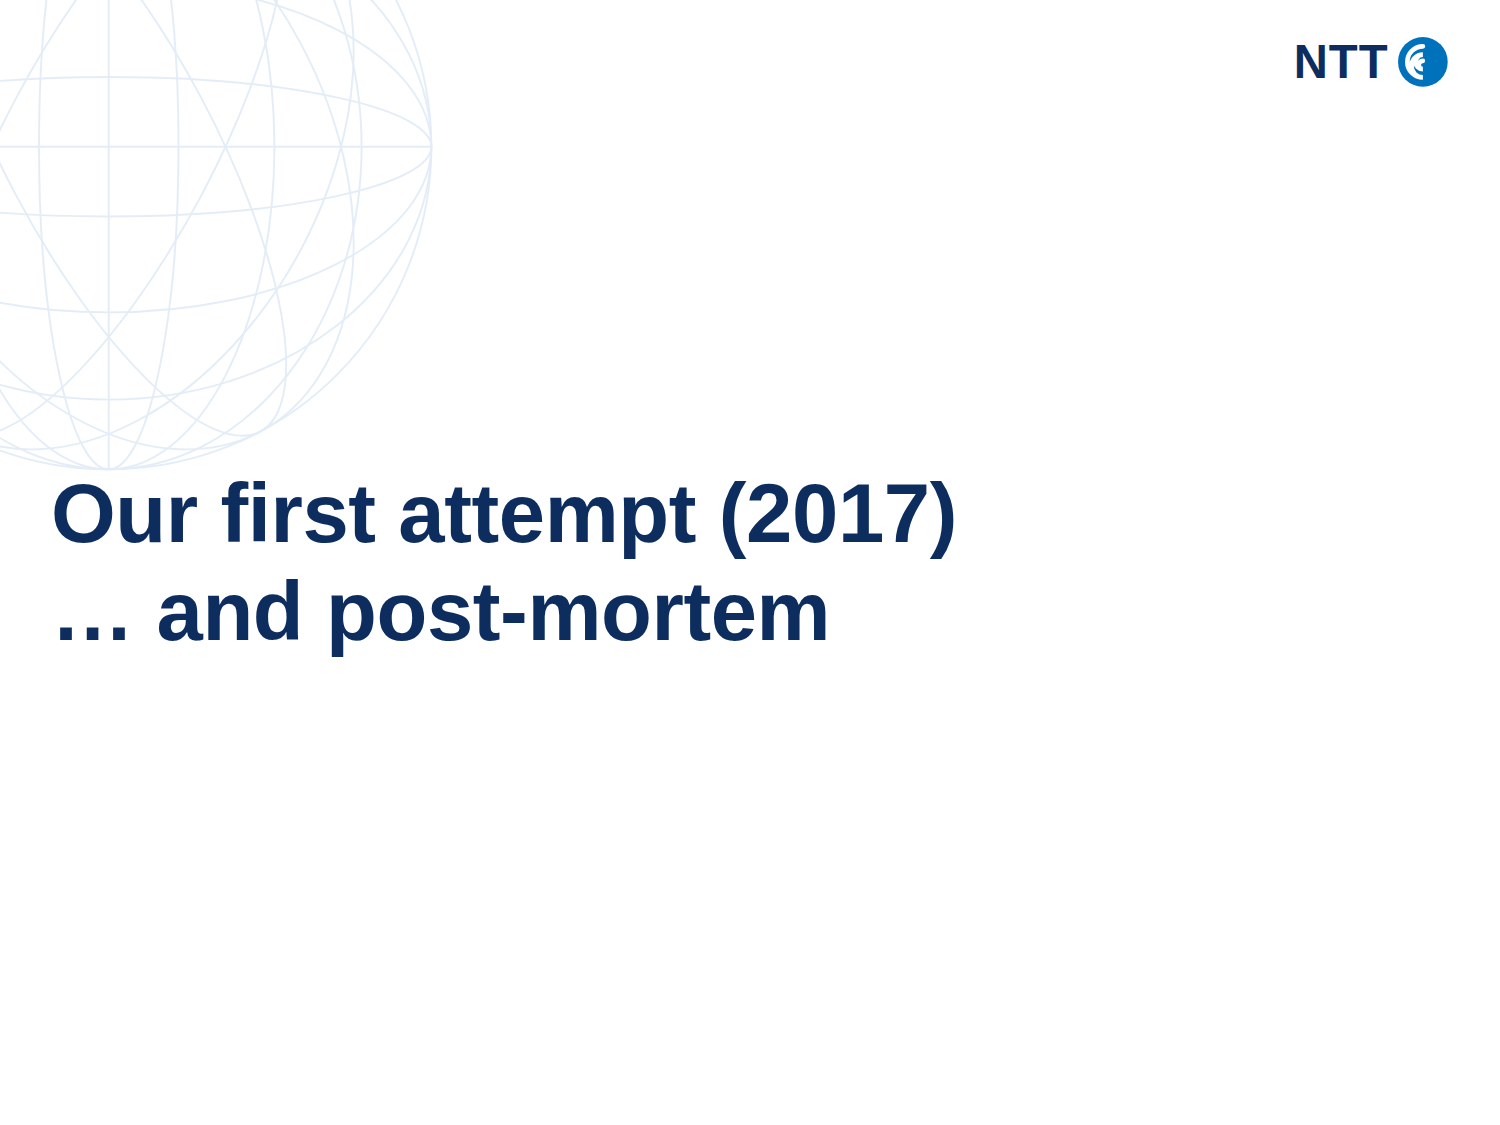NTT
Our first attempt (2017) … and post-mortem